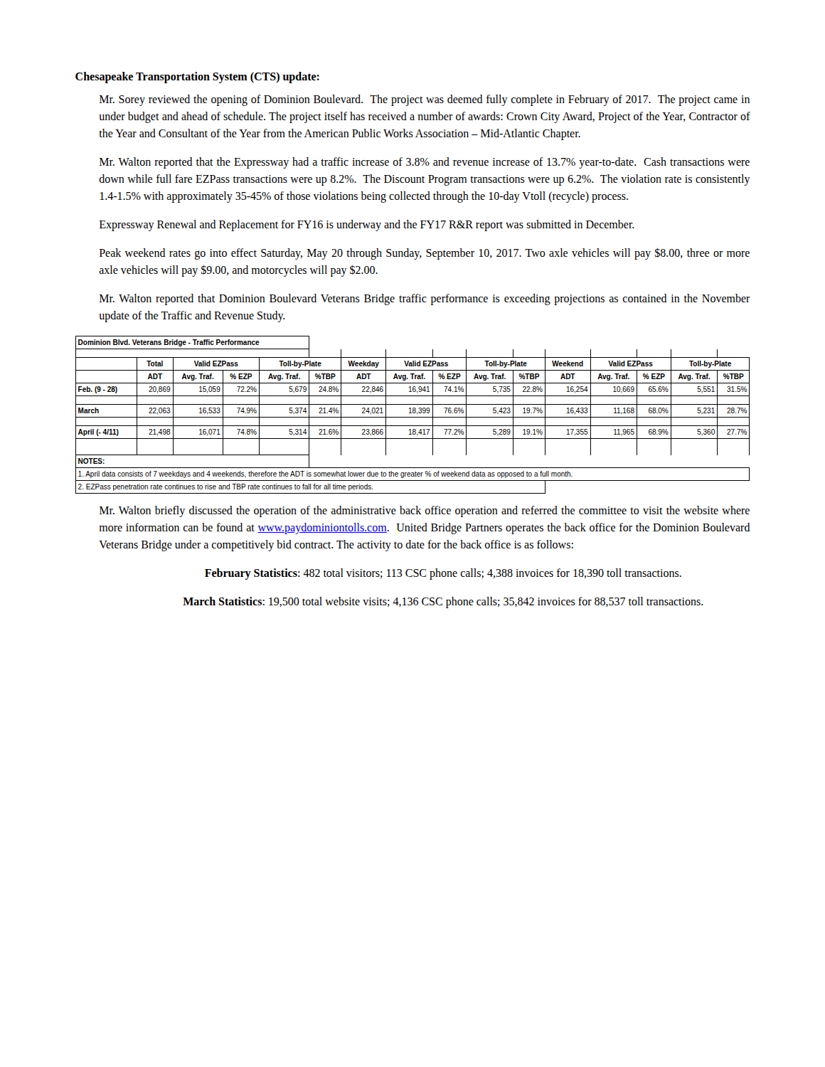Chesapeake Transportation System (CTS) update:
Mr. Sorey reviewed the opening of Dominion Boulevard. The project was deemed fully complete in February of 2017. The project came in under budget and ahead of schedule. The project itself has received a number of awards: Crown City Award, Project of the Year, Contractor of the Year and Consultant of the Year from the American Public Works Association – Mid-Atlantic Chapter.
Mr. Walton reported that the Expressway had a traffic increase of 3.8% and revenue increase of 13.7% year-to-date. Cash transactions were down while full fare EZPass transactions were up 8.2%. The Discount Program transactions were up 6.2%. The violation rate is consistently 1.4-1.5% with approximately 35-45% of those violations being collected through the 10-day Vtoll (recycle) process.
Expressway Renewal and Replacement for FY16 is underway and the FY17 R&R report was submitted in December.
Peak weekend rates go into effect Saturday, May 20 through Sunday, September 10, 2017. Two axle vehicles will pay $8.00, three or more axle vehicles will pay $9.00, and motorcycles will pay $2.00.
Mr. Walton reported that Dominion Boulevard Veterans Bridge traffic performance is exceeding projections as contained in the November update of the Traffic and Revenue Study.
| Dominion Blvd. Veterans Bridge - Traffic Performance | | | | | | | | | | |
| | Total | Valid EZPass | Toll-by-Plate | Weekday | Valid EZPass | Toll-by-Plate | Weekend | Valid EZPass | Toll-by-Plate |
| | ADT | Avg. Traf. | % EZP | Avg. Traf. | %TBP | ADT | Avg. Traf. | % EZP | Avg. Traf. | %TBP | ADT | Avg. Traf. | % EZP | Avg. Traf. | %TBP |
| Feb. (9 - 28) | 20,869 | 15,059 | 72.2% | 5,679 | 24.8% | 22,846 | 16,941 | 74.1% | 5,735 | 22.8% | 16,254 | 10,669 | 65.6% | 5,551 | 31.5% |
| March | 22,063 | 16,533 | 74.9% | 5,374 | 21.4% | 24,021 | 18,399 | 76.6% | 5,423 | 19.7% | 16,433 | 11,168 | 68.0% | 5,231 | 28.7% |
| April (- 4/11) | 21,498 | 16,071 | 74.8% | 5,314 | 21.6% | 23,866 | 18,417 | 77.2% | 5,289 | 19.1% | 17,355 | 11,965 | 68.9% | 5,360 | 27.7% |
| NOTES: | | | | | | | | | | |
| 1. April data consists of 7 weekdays and 4 weekends, therefore the ADT is somewhat lower due to the greater % of weekend data as opposed to a full month. |
| 2. EZPass penetration rate continues to rise and TBP rate continues to fall for all time periods. | | | | | |
Mr. Walton briefly discussed the operation of the administrative back office operation and referred the committee to visit the website where more information can be found at www.paydominiontolls.com. United Bridge Partners operates the back office for the Dominion Boulevard Veterans Bridge under a competitively bid contract. The activity to date for the back office is as follows:
February Statistics: 482 total visitors; 113 CSC phone calls; 4,388 invoices for 18,390 toll transactions.
March Statistics: 19,500 total website visits; 4,136 CSC phone calls; 35,842 invoices for 88,537 toll transactions.